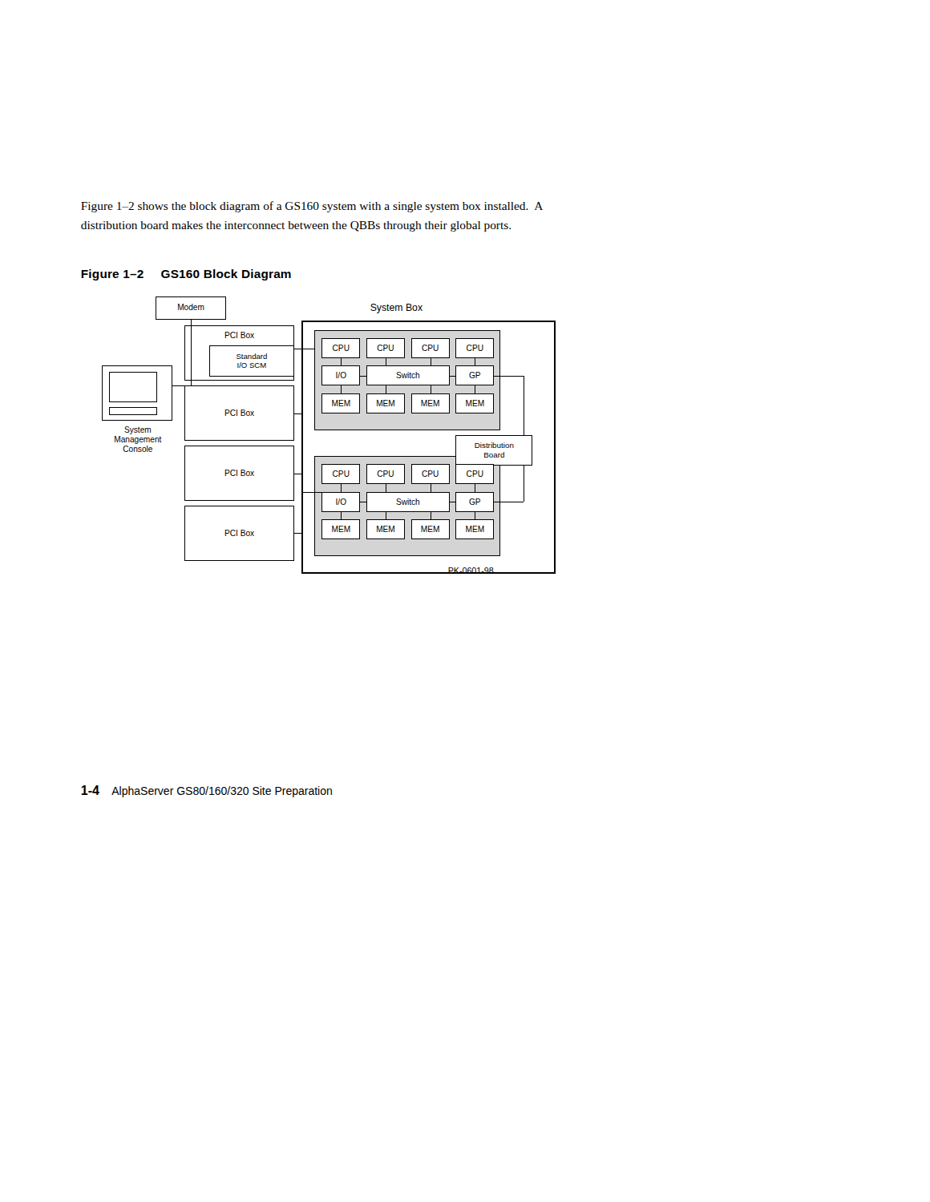Figure 1–2 shows the block diagram of a GS160 system with a single system box installed. A distribution board makes the interconnect between the QBBs through their global ports.
Figure 1–2 GS160 Block Diagram
Modem
System Box
PCI Box
PCI Box
PCI Box
PCI Box
Standard
I/O SCM
System
Management
Console
Distribution
Board
CPU
CPU
CPU
CPU
I/O
Switch
GP
MEM
MEM
MEM
MEM
CPU
CPU
CPU
CPU
I/O
Switch
GP
MEM
MEM
MEM
MEM
PK-0601-98
1-4 AlphaServer GS80/160/320 Site Preparation